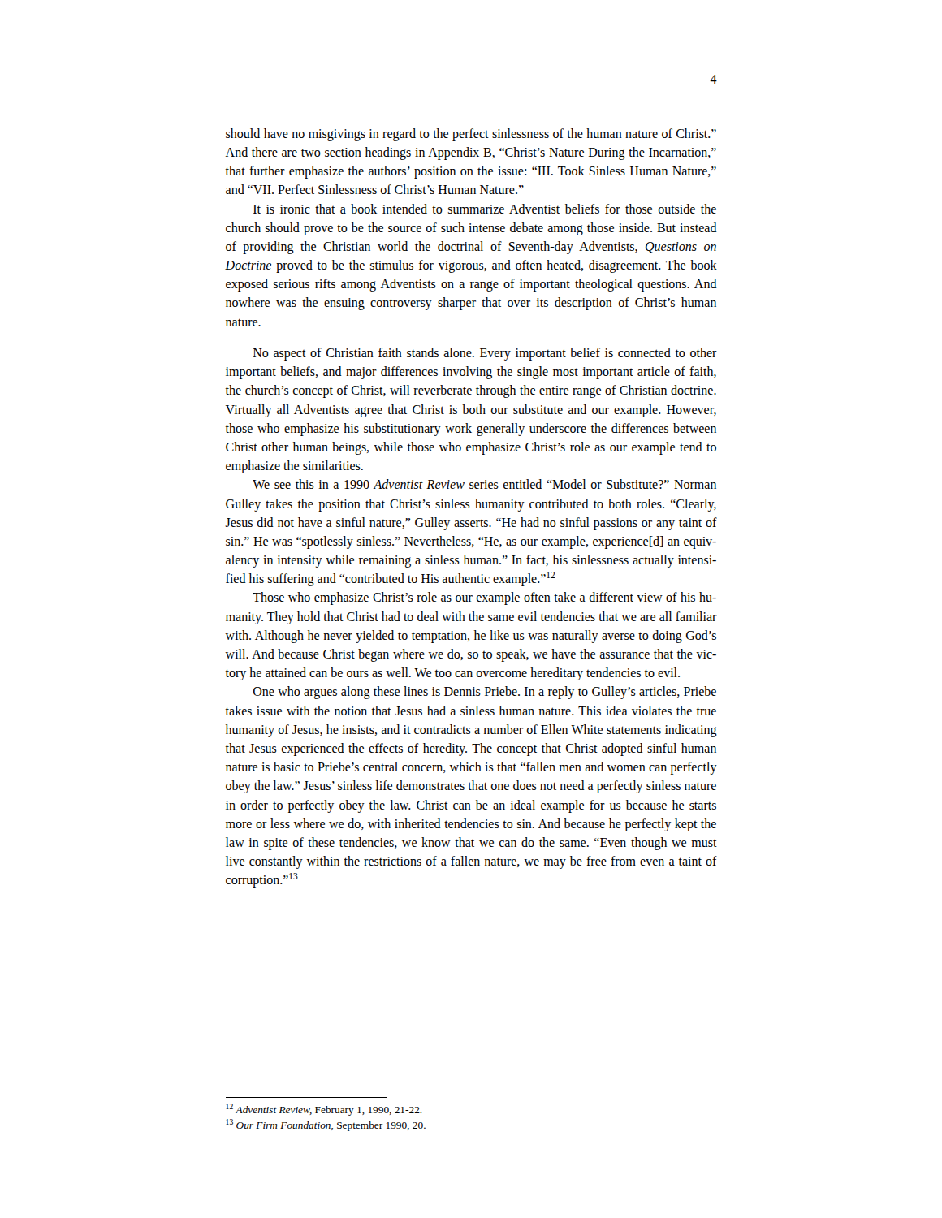4
should have no misgivings in regard to the perfect sinlessness of the human nature of Christ.” And there are two section headings in Appendix B, “Christ’s Nature During the Incarnation,” that further emphasize the authors’ position on the issue: “III. Took Sinless Human Nature,” and “VII. Perfect Sinlessness of Christ’s Human Nature.”
It is ironic that a book intended to summarize Adventist beliefs for those outside the church should prove to be the source of such intense debate among those inside. But instead of providing the Christian world the doctrinal of Seventh-day Adventists, Questions on Doctrine proved to be the stimulus for vigorous, and often heated, disagreement. The book exposed serious rifts among Adventists on a range of important theological questions. And nowhere was the ensuing controversy sharper that over its description of Christ’s human nature.
No aspect of Christian faith stands alone. Every important belief is connected to other important beliefs, and major differences involving the single most important article of faith, the church’s concept of Christ, will reverberate through the entire range of Christian doctrine. Virtually all Adventists agree that Christ is both our substitute and our example. However, those who emphasize his substitutionary work generally underscore the differences between Christ other human beings, while those who emphasize Christ’s role as our example tend to emphasize the similarities.
We see this in a 1990 Adventist Review series entitled “Model or Substitute?” Norman Gulley takes the position that Christ’s sinless humanity contributed to both roles. “Clearly, Jesus did not have a sinful nature,” Gulley asserts. “He had no sinful passions or any taint of sin.” He was “spotlessly sinless.” Nevertheless, “He, as our example, experience[d] an equivalency in intensity while remaining a sinless human.” In fact, his sinlessness actually intensified his suffering and “contributed to His authentic example.”12
Those who emphasize Christ’s role as our example often take a different view of his humanity. They hold that Christ had to deal with the same evil tendencies that we are all familiar with. Although he never yielded to temptation, he like us was naturally averse to doing God’s will. And because Christ began where we do, so to speak, we have the assurance that the victory he attained can be ours as well. We too can overcome hereditary tendencies to evil.
One who argues along these lines is Dennis Priebe. In a reply to Gulley’s articles, Priebe takes issue with the notion that Jesus had a sinless human nature. This idea violates the true humanity of Jesus, he insists, and it contradicts a number of Ellen White statements indicating that Jesus experienced the effects of heredity. The concept that Christ adopted sinful human nature is basic to Priebe’s central concern, which is that “fallen men and women can perfectly obey the law.” Jesus’ sinless life demonstrates that one does not need a perfectly sinless nature in order to perfectly obey the law. Christ can be an ideal example for us because he starts more or less where we do, with inherited tendencies to sin. And because he perfectly kept the law in spite of these tendencies, we know that we can do the same. “Even though we must live constantly within the restrictions of a fallen nature, we may be free from even a taint of corruption.”13
12 Adventist Review, February 1, 1990, 21-22.
13 Our Firm Foundation, September 1990, 20.